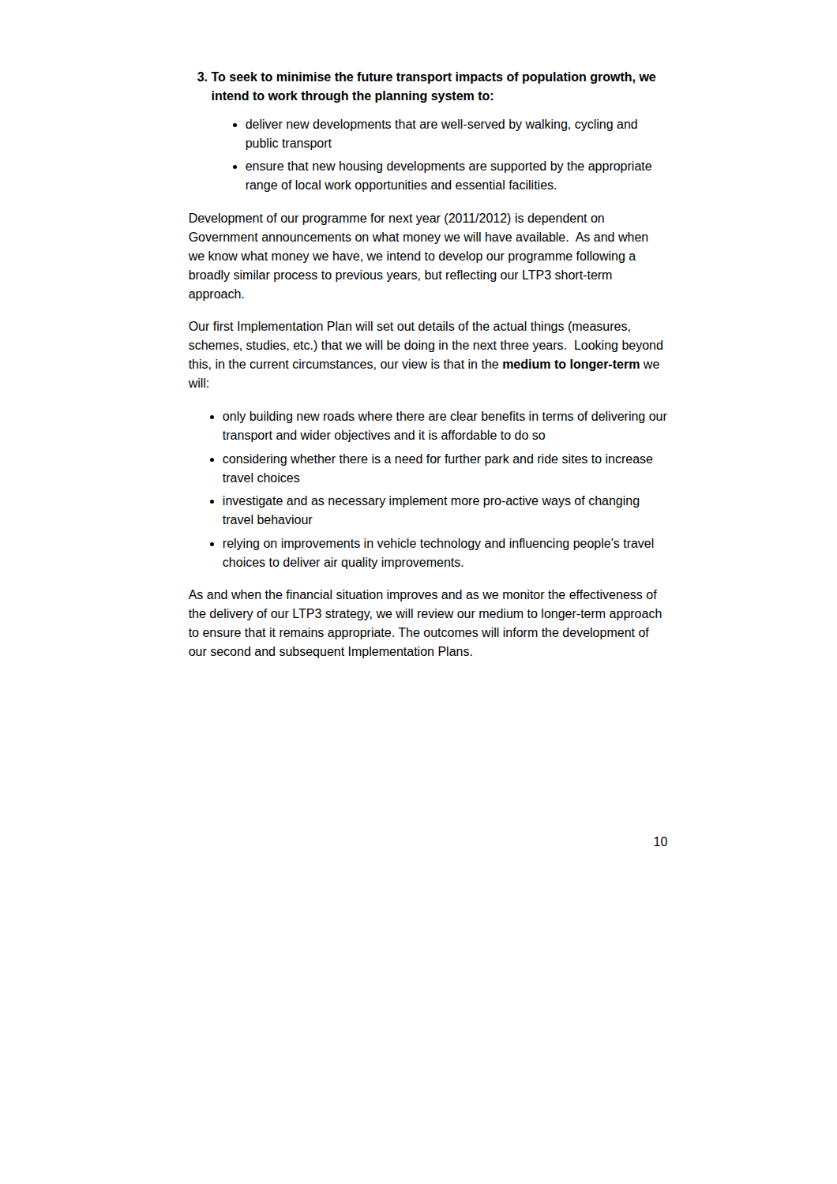To seek to minimise the future transport impacts of population growth, we intend to work through the planning system to:
deliver new developments that are well-served by walking, cycling and public transport
ensure that new housing developments are supported by the appropriate range of local work opportunities and essential facilities.
Development of our programme for next year (2011/2012) is dependent on Government announcements on what money we will have available. As and when we know what money we have, we intend to develop our programme following a broadly similar process to previous years, but reflecting our LTP3 short-term approach.
Our first Implementation Plan will set out details of the actual things (measures, schemes, studies, etc.) that we will be doing in the next three years. Looking beyond this, in the current circumstances, our view is that in the medium to longer-term we will:
only building new roads where there are clear benefits in terms of delivering our transport and wider objectives and it is affordable to do so
considering whether there is a need for further park and ride sites to increase travel choices
investigate and as necessary implement more pro-active ways of changing travel behaviour
relying on improvements in vehicle technology and influencing people's travel choices to deliver air quality improvements.
As and when the financial situation improves and as we monitor the effectiveness of the delivery of our LTP3 strategy, we will review our medium to longer-term approach to ensure that it remains appropriate. The outcomes will inform the development of our second and subsequent Implementation Plans.
10